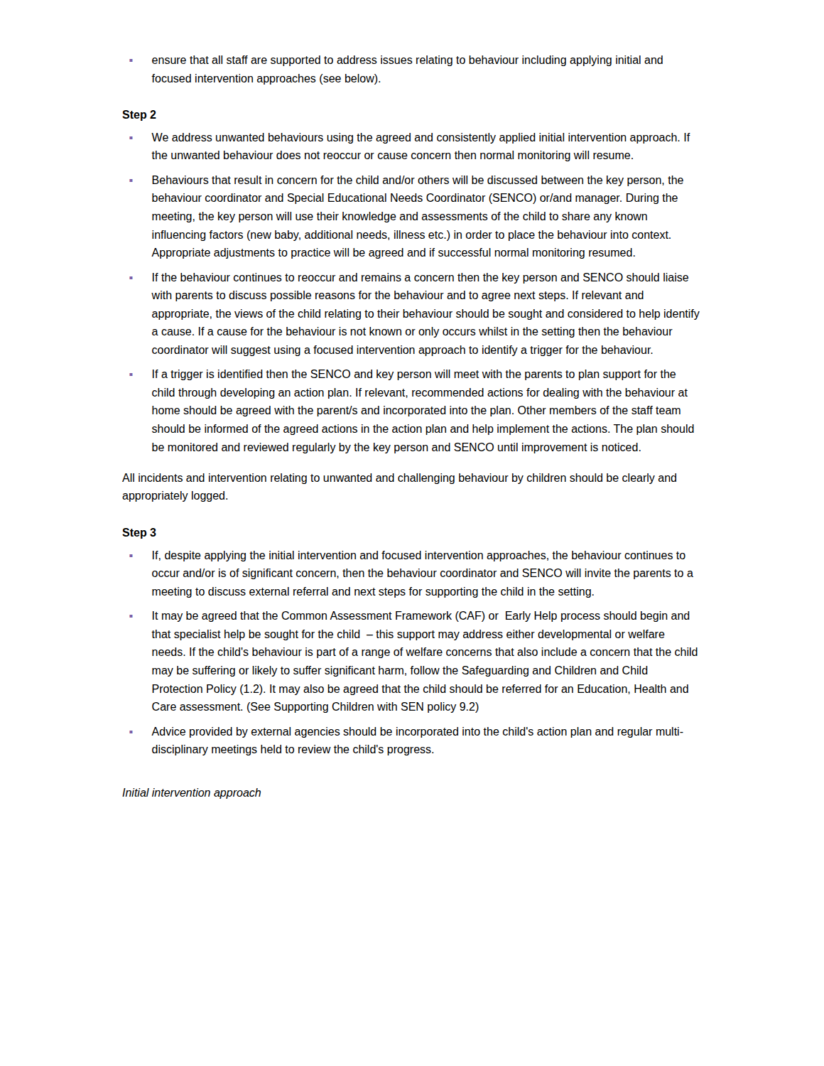ensure that all staff are supported to address issues relating to behaviour including applying initial and focused intervention approaches (see below).
Step 2
We address unwanted behaviours using the agreed and consistently applied initial intervention approach. If the unwanted behaviour does not reoccur or cause concern then normal monitoring will resume.
Behaviours that result in concern for the child and/or others will be discussed between the key person, the behaviour coordinator and Special Educational Needs Coordinator (SENCO) or/and manager. During the meeting, the key person will use their knowledge and assessments of the child to share any known influencing factors (new baby, additional needs, illness etc.) in order to place the behaviour into context. Appropriate adjustments to practice will be agreed and if successful normal monitoring resumed.
If the behaviour continues to reoccur and remains a concern then the key person and SENCO should liaise with parents to discuss possible reasons for the behaviour and to agree next steps. If relevant and appropriate, the views of the child relating to their behaviour should be sought and considered to help identify a cause. If a cause for the behaviour is not known or only occurs whilst in the setting then the behaviour coordinator will suggest using a focused intervention approach to identify a trigger for the behaviour.
If a trigger is identified then the SENCO and key person will meet with the parents to plan support for the child through developing an action plan. If relevant, recommended actions for dealing with the behaviour at home should be agreed with the parent/s and incorporated into the plan. Other members of the staff team should be informed of the agreed actions in the action plan and help implement the actions. The plan should be monitored and reviewed regularly by the key person and SENCO until improvement is noticed.
All incidents and intervention relating to unwanted and challenging behaviour by children should be clearly and appropriately logged.
Step 3
If, despite applying the initial intervention and focused intervention approaches, the behaviour continues to occur and/or is of significant concern, then the behaviour coordinator and SENCO will invite the parents to a meeting to discuss external referral and next steps for supporting the child in the setting.
It may be agreed that the Common Assessment Framework (CAF) or Early Help process should begin and that specialist help be sought for the child – this support may address either developmental or welfare needs. If the child's behaviour is part of a range of welfare concerns that also include a concern that the child may be suffering or likely to suffer significant harm, follow the Safeguarding and Children and Child Protection Policy (1.2). It may also be agreed that the child should be referred for an Education, Health and Care assessment. (See Supporting Children with SEN policy 9.2)
Advice provided by external agencies should be incorporated into the child's action plan and regular multi-disciplinary meetings held to review the child's progress.
Initial intervention approach